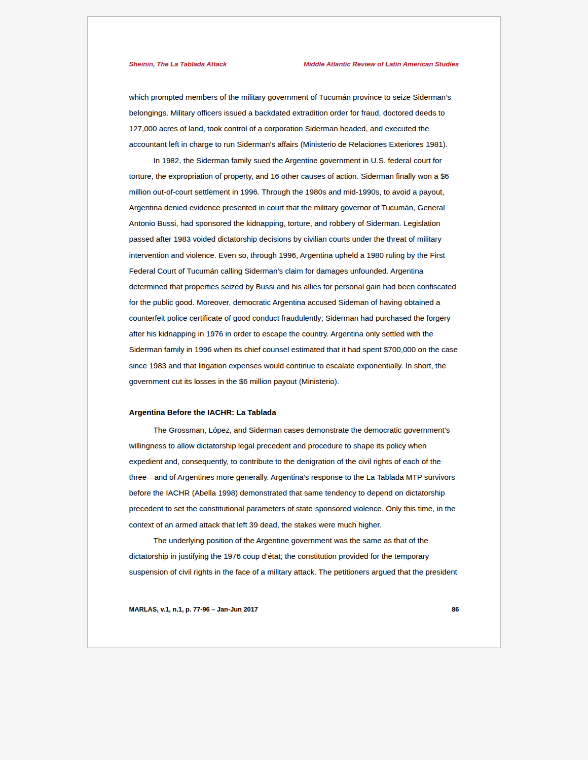Sheinin, The La Tablada Attack Middle Atlantic Review of Latin American Studies
which prompted members of the military government of Tucumán province to seize Siderman’s belongings. Military officers issued a backdated extradition order for fraud, doctored deeds to 127,000 acres of land, took control of a corporation Siderman headed, and executed the accountant left in charge to run Siderman’s affairs (Ministerio de Relaciones Exteriores 1981).
In 1982, the Siderman family sued the Argentine government in U.S. federal court for torture, the expropriation of property, and 16 other causes of action. Siderman finally won a $6 million out-of-court settlement in 1996. Through the 1980s and mid-1990s, to avoid a payout, Argentina denied evidence presented in court that the military governor of Tucumán, General Antonio Bussi, had sponsored the kidnapping, torture, and robbery of Siderman. Legislation passed after 1983 voided dictatorship decisions by civilian courts under the threat of military intervention and violence. Even so, through 1996, Argentina upheld a 1980 ruling by the First Federal Court of Tucumán calling Siderman’s claim for damages unfounded. Argentina determined that properties seized by Bussi and his allies for personal gain had been confiscated for the public good. Moreover, democratic Argentina accused Sideman of having obtained a counterfeit police certificate of good conduct fraudulently; Siderman had purchased the forgery after his kidnapping in 1976 in order to escape the country. Argentina only settled with the Siderman family in 1996 when its chief counsel estimated that it had spent $700,000 on the case since 1983 and that litigation expenses would continue to escalate exponentially. In short, the government cut its losses in the $6 million payout (Ministerio).
Argentina Before the IACHR: La Tablada
The Grossman, López, and Siderman cases demonstrate the democratic government’s willingness to allow dictatorship legal precedent and procedure to shape its policy when expedient and, consequently, to contribute to the denigration of the civil rights of each of the three—and of Argentines more generally. Argentina’s response to the La Tablada MTP survivors before the IACHR (Abella 1998) demonstrated that same tendency to depend on dictatorship precedent to set the constitutional parameters of state-sponsored violence. Only this time, in the context of an armed attack that left 39 dead, the stakes were much higher.
The underlying position of the Argentine government was the same as that of the dictatorship in justifying the 1976 coup d’état; the constitution provided for the temporary suspension of civil rights in the face of a military attack. The petitioners argued that the president
MARLAS, v.1, n.1, p. 77-96 – Jan-Jun 2017 86